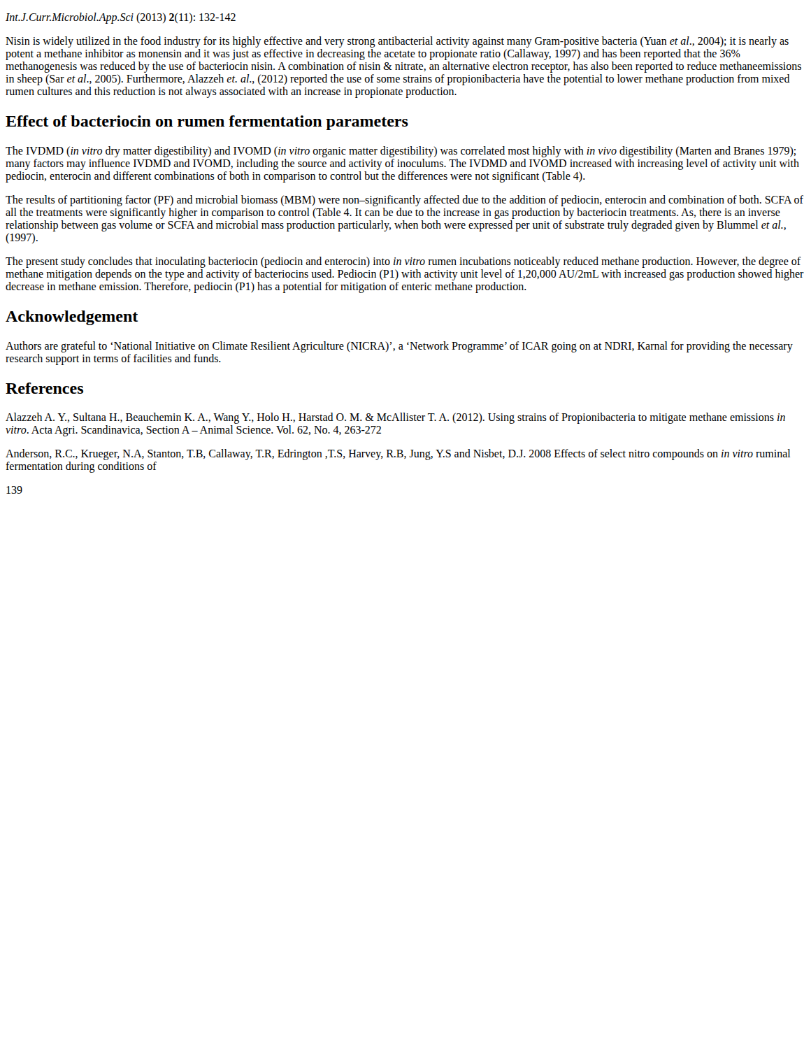Int.J.Curr.Microbiol.App.Sci (2013) 2(11): 132-142
Nisin is widely utilized in the food industry for its highly effective and very strong antibacterial activity against many Gram-positive bacteria (Yuan et al., 2004); it is nearly as potent a methane inhibitor as monensin and it was just as effective in decreasing the acetate to propionate ratio (Callaway, 1997) and has been reported that the 36% methanogenesis was reduced by the use of bacteriocin nisin. A combination of nisin & nitrate, an alternative electron receptor, has also been reported to reduce methaneemissions in sheep (Sar et al., 2005). Furthermore, Alazzeh et. al., (2012) reported the use of some strains of propionibacteria have the potential to lower methane production from mixed rumen cultures and this reduction is not always associated with an increase in propionate production.
Effect of bacteriocin on rumen fermentation parameters
The IVDMD (in vitro dry matter digestibility) and IVOMD (in vitro organic matter digestibility) was correlated most highly with in vivo digestibility (Marten and Branes 1979); many factors may influence IVDMD and IVOMD, including the source and activity of inoculums. The IVDMD and IVOMD increased with increasing level of activity unit with pediocin, enterocin and different combinations of both in comparison to control but the differences were not significant (Table 4).
The results of partitioning factor (PF) and microbial biomass (MBM) were non–significantly affected due to the addition of pediocin, enterocin and combination of both. SCFA of all the treatments were significantly higher in comparison to control (Table 4. It can be due to the increase in gas production by bacteriocin treatments. As, there is an inverse relationship between gas volume or SCFA and microbial mass production particularly, when both were expressed per unit of substrate truly degraded given by Blummel et al., (1997).
The present study concludes that inoculating bacteriocin (pediocin and enterocin) into in vitro rumen incubations noticeably reduced methane production. However, the degree of methane mitigation depends on the type and activity of bacteriocins used. Pediocin (P1) with activity unit level of 1,20,000 AU/2mL with increased gas production showed higher decrease in methane emission. Therefore, pediocin (P1) has a potential for mitigation of enteric methane production.
Acknowledgement
Authors are grateful to ‘National Initiative on Climate Resilient Agriculture (NICRA)’, a ‘Network Programme’ of ICAR going on at NDRI, Karnal for providing the necessary research support in terms of facilities and funds.
References
Alazzeh A. Y., Sultana H., Beauchemin K. A., Wang Y., Holo H., Harstad O. M. & McAllister T. A. (2012). Using strains of Propionibacteria to mitigate methane emissions in vitro. Acta Agri. Scandinavica, Section A – Animal Science. Vol. 62, No. 4, 263-272
Anderson, R.C., Krueger, N.A, Stanton, T.B, Callaway, T.R, Edrington ,T.S, Harvey, R.B, Jung, Y.S and Nisbet, D.J. 2008 Effects of select nitro compounds on in vitro ruminal fermentation during conditions of
139